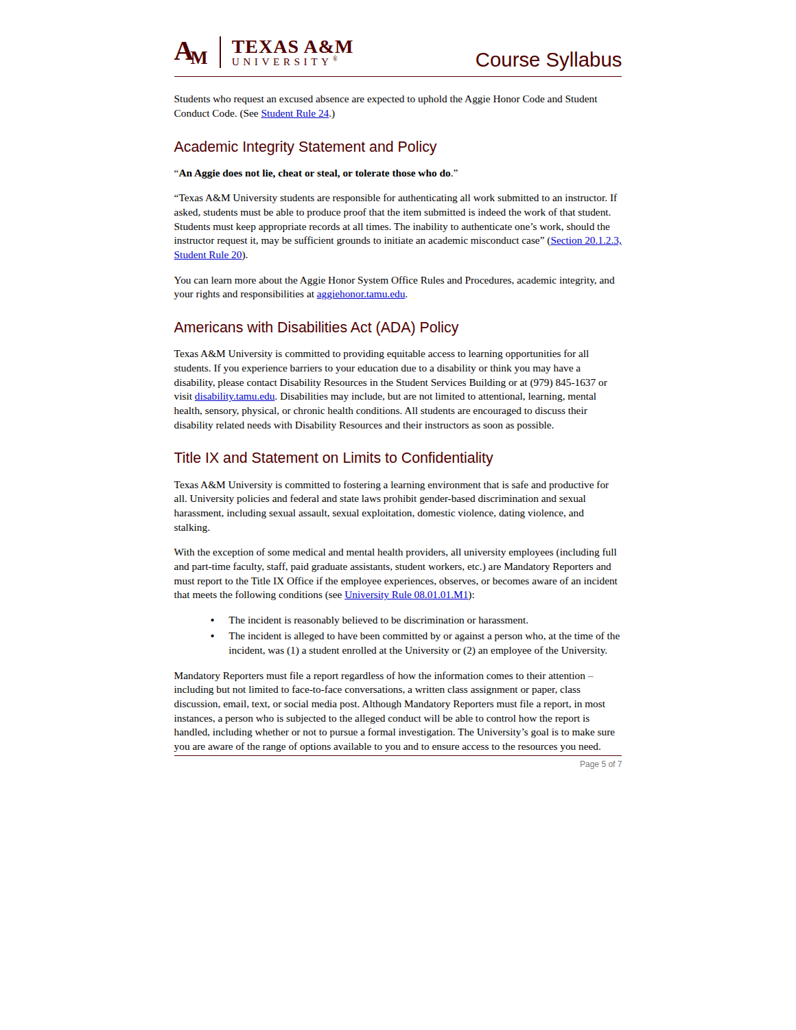AM
TEXAS A&M
UNIVERSITY®
Course Syllabus
Students who request an excused absence are expected to uphold the Aggie Honor Code and Student Conduct Code. (See Student Rule 24.)
Academic Integrity Statement and Policy
“An Aggie does not lie, cheat or steal, or tolerate those who do.”
“Texas A&M University students are responsible for authenticating all work submitted to an instructor. If asked, students must be able to produce proof that the item submitted is indeed the work of that student. Students must keep appropriate records at all times. The inability to authenticate one’s work, should the instructor request it, may be sufficient grounds to initiate an academic misconduct case” (Section 20.1.2.3, Student Rule 20).
You can learn more about the Aggie Honor System Office Rules and Procedures, academic integrity, and your rights and responsibilities at aggiehonor.tamu.edu.
Americans with Disabilities Act (ADA) Policy
Texas A&M University is committed to providing equitable access to learning opportunities for all students. If you experience barriers to your education due to a disability or think you may have a disability, please contact Disability Resources in the Student Services Building or at (979) 845-1637 or visit disability.tamu.edu. Disabilities may include, but are not limited to attentional, learning, mental health, sensory, physical, or chronic health conditions. All students are encouraged to discuss their disability related needs with Disability Resources and their instructors as soon as possible.
Title IX and Statement on Limits to Confidentiality
Texas A&M University is committed to fostering a learning environment that is safe and productive for all. University policies and federal and state laws prohibit gender-based discrimination and sexual harassment, including sexual assault, sexual exploitation, domestic violence, dating violence, and stalking.
With the exception of some medical and mental health providers, all university employees (including full and part-time faculty, staff, paid graduate assistants, student workers, etc.) are Mandatory Reporters and must report to the Title IX Office if the employee experiences, observes, or becomes aware of an incident that meets the following conditions (see University Rule 08.01.01.M1):
The incident is reasonably believed to be discrimination or harassment.
The incident is alleged to have been committed by or against a person who, at the time of the incident, was (1) a student enrolled at the University or (2) an employee of the University.
Mandatory Reporters must file a report regardless of how the information comes to their attention – including but not limited to face-to-face conversations, a written class assignment or paper, class discussion, email, text, or social media post. Although Mandatory Reporters must file a report, in most instances, a person who is subjected to the alleged conduct will be able to control how the report is handled, including whether or not to pursue a formal investigation. The University’s goal is to make sure you are aware of the range of options available to you and to ensure access to the resources you need.
Page 5 of 7